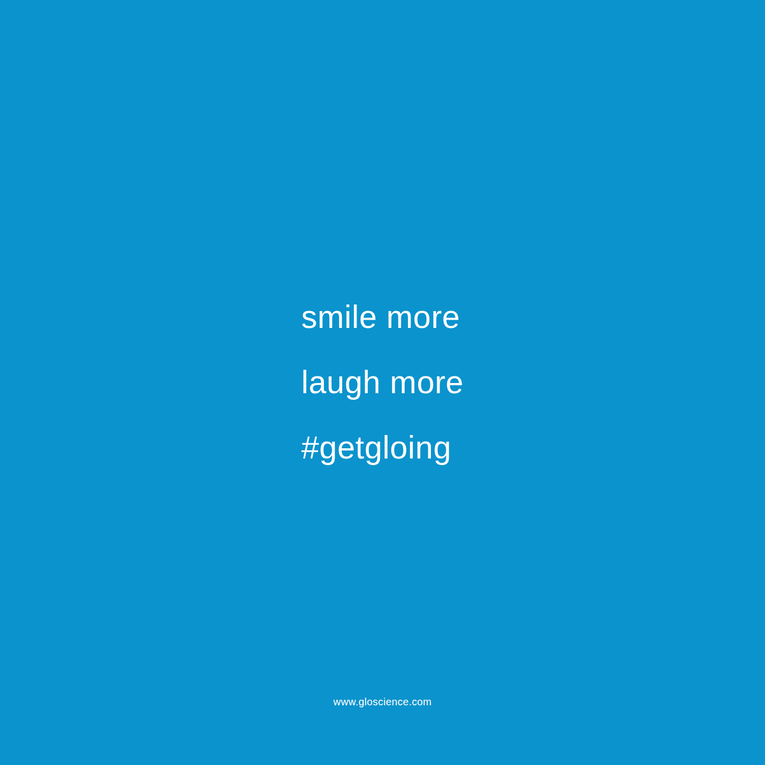smile more
laugh more
#getgloing
www.gloscience.com